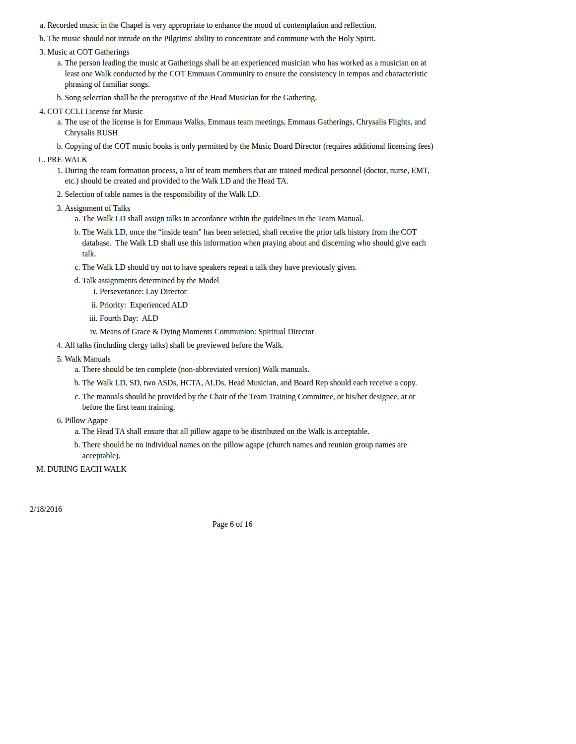Recorded music in the Chapel is very appropriate to enhance the mood of contemplation and reflection.
The music should not intrude on the Pilgrims' ability to concentrate and commune with the Holy Spirit.
Music at COT Gatherings
The person leading the music at Gatherings shall be an experienced musician who has worked as a musician on at least one Walk conducted by the COT Emmaus Community to ensure the consistency in tempos and characteristic phrasing of familiar songs.
Song selection shall be the prerogative of the Head Musician for the Gathering.
COT CCLI License for Music
The use of the license is for Emmaus Walks, Emmaus team meetings, Emmaus Gatherings, Chrysalis Flights, and Chrysalis RUSH
Copying of the COT music books is only permitted by the Music Board Director (requires additional licensing fees)
PRE-WALK
During the team formation process, a list of team members that are trained medical personnel (doctor, nurse, EMT, etc.) should be created and provided to the Walk LD and the Head TA.
Selection of table names is the responsibility of the Walk LD.
Assignment of Talks
The Walk LD shall assign talks in accordance within the guidelines in the Team Manual.
The Walk LD, once the “inside team” has been selected, shall receive the prior talk history from the COT database. The Walk LD shall use this information when praying about and discerning who should give each talk.
The Walk LD should try not to have speakers repeat a talk they have previously given.
Talk assignments determined by the Model
Perseverance: Lay Director
Priority: Experienced ALD
Fourth Day: ALD
Means of Grace & Dying Moments Communion: Spiritual Director
All talks (including clergy talks) shall be previewed before the Walk.
Walk Manuals
There should be ten complete (non-abbreviated version) Walk manuals.
The Walk LD, SD, two ASDs, HCTA, ALDs, Head Musician, and Board Rep should each receive a copy.
The manuals should be provided by the Chair of the Team Training Committee, or his/her designee, at or before the first team training.
Pillow Agape
The Head TA shall ensure that all pillow agape to be distributed on the Walk is acceptable.
There should be no individual names on the pillow agape (church names and reunion group names are acceptable).
DURING EACH WALK
2/18/2016
Page 6 of 16